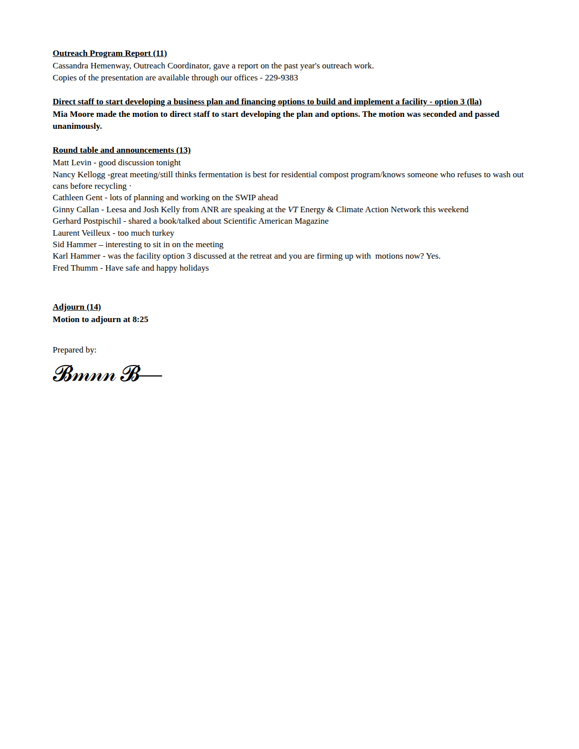Outreach Program Report (11)
Cassandra Hemenway, Outreach Coordinator, gave a report on the past year's outreach work.
Copies of the presentation are available through our offices - 229-9383
Direct staff to start developing a business plan and financing options to build and implement a facility - option 3 (lla)
Mia Moore made the motion to direct staff to start developing the plan and options. The motion was seconded and passed unanimously.
Round table and announcements (13)
Matt Levin - good discussion tonight
Nancy Kellogg -great meeting/still thinks fermentation is best for residential compost program/knows someone who refuses to wash out cans before recycling ·
Cathleen Gent - lots of planning and working on the SWIP ahead
Ginny Callan - Leesa and Josh Kelly from ANR are speaking at the VT Energy & Climate Action Network this weekend
Gerhard Postpischil - shared a book/talked about Scientific American Magazine
Laurent Veilleux - too much turkey
Sid Hammer – interesting to sit in on the meeting
Karl Hammer - was the facility option 3 discussed at the retreat and you are firming up with motions now? Yes.
Fred Thumm - Have safe and happy holidays
Adjourn (14)
Motion to adjourn at 8:25
Prepared by:
𝓑𝓂𝓃𝓃 𝓑—